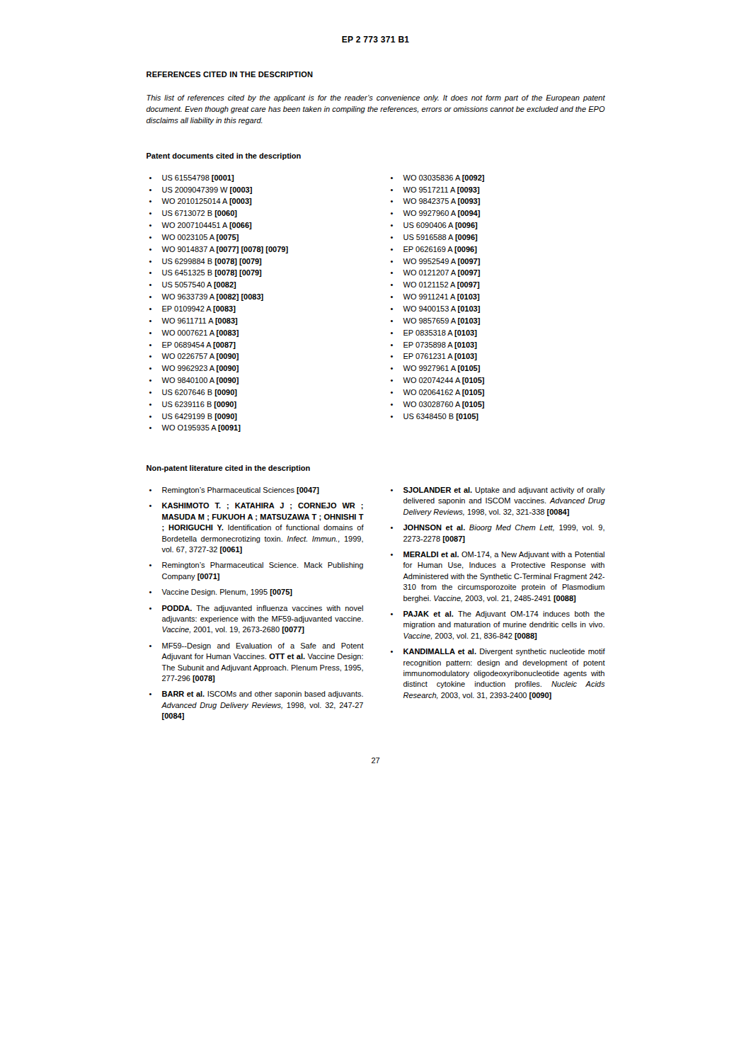EP 2 773 371 B1
REFERENCES CITED IN THE DESCRIPTION
This list of references cited by the applicant is for the reader’s convenience only. It does not form part of the European patent document. Even though great care has been taken in compiling the references, errors or omissions cannot be excluded and the EPO disclaims all liability in this regard.
Patent documents cited in the description
US 61554798 [0001]
US 2009047399 W [0003]
WO 2010125014 A [0003]
US 6713072 B [0060]
WO 2007104451 A [0066]
WO 0023105 A [0075]
WO 9014837 A [0077] [0078] [0079]
US 6299884 B [0078] [0079]
US 6451325 B [0078] [0079]
US 5057540 A [0082]
WO 9633739 A [0082] [0083]
EP 0109942 A [0083]
WO 9611711 A [0083]
WO 0007621 A [0083]
EP 0689454 A [0087]
WO 0226757 A [0090]
WO 9962923 A [0090]
WO 9840100 A [0090]
US 6207646 B [0090]
US 6239116 B [0090]
US 6429199 B [0090]
WO O195935 A [0091]
WO 03035836 A [0092]
WO 9517211 A [0093]
WO 9842375 A [0093]
WO 9927960 A [0094]
US 6090406 A [0096]
US 5916588 A [0096]
EP 0626169 A [0096]
WO 9952549 A [0097]
WO 0121207 A [0097]
WO 0121152 A [0097]
WO 9911241 A [0103]
WO 9400153 A [0103]
WO 9857659 A [0103]
EP 0835318 A [0103]
EP 0735898 A [0103]
EP 0761231 A [0103]
WO 9927961 A [0105]
WO 02074244 A [0105]
WO 02064162 A [0105]
WO 03028760 A [0105]
US 6348450 B [0105]
Non-patent literature cited in the description
Remington’s Pharmaceutical Sciences [0047]
KASHIMOTO T. ; KATAHIRA J ; CORNEJO WR ; MASUDA M ; FUKUOH A ; MATSUZAWA T ; OHNISHI T ; HORIGUCHI Y. Identification of functional domains of Bordetella dermonecrotizing toxin. Infect. Immun., 1999, vol. 67, 3727-32 [0061]
Remington’s Pharmaceutical Science. Mack Publishing Company [0071]
Vaccine Design. Plenum, 1995 [0075]
PODDA. The adjuvanted influenza vaccines with novel adjuvants: experience with the MF59-adjuvanted vaccine. Vaccine, 2001, vol. 19, 2673-2680 [0077]
MF59--Design and Evaluation of a Safe and Potent Adjuvant for Human Vaccines. OTT et al. Vaccine Design: The Subunit and Adjuvant Approach. Plenum Press, 1995, 277-296 [0078]
BARR et al. ISCOMs and other saponin based adjuvants. Advanced Drug Delivery Reviews, 1998, vol. 32, 247-27 [0084]
SJOLANDER et al. Uptake and adjuvant activity of orally delivered saponin and ISCOM vaccines. Advanced Drug Delivery Reviews, 1998, vol. 32, 321-338 [0084]
JOHNSON et al. Bioorg Med Chem Lett, 1999, vol. 9, 2273-2278 [0087]
MERALDI et al. OM-174, a New Adjuvant with a Potential for Human Use, Induces a Protective Response with Administered with the Synthetic C-Terminal Fragment 242-310 from the circumsporozoite protein of Plasmodium berghei. Vaccine, 2003, vol. 21, 2485-2491 [0088]
PAJAK et al. The Adjuvant OM-174 induces both the migration and maturation of murine dendritic cells in vivo. Vaccine, 2003, vol. 21, 836-842 [0088]
KANDIMALLA et al. Divergent synthetic nucleotide motif recognition pattern: design and development of potent immunomodulatory oligodeoxyribonucleotide agents with distinct cytokine induction profiles. Nucleic Acids Research, 2003, vol. 31, 2393-2400 [0090]
27